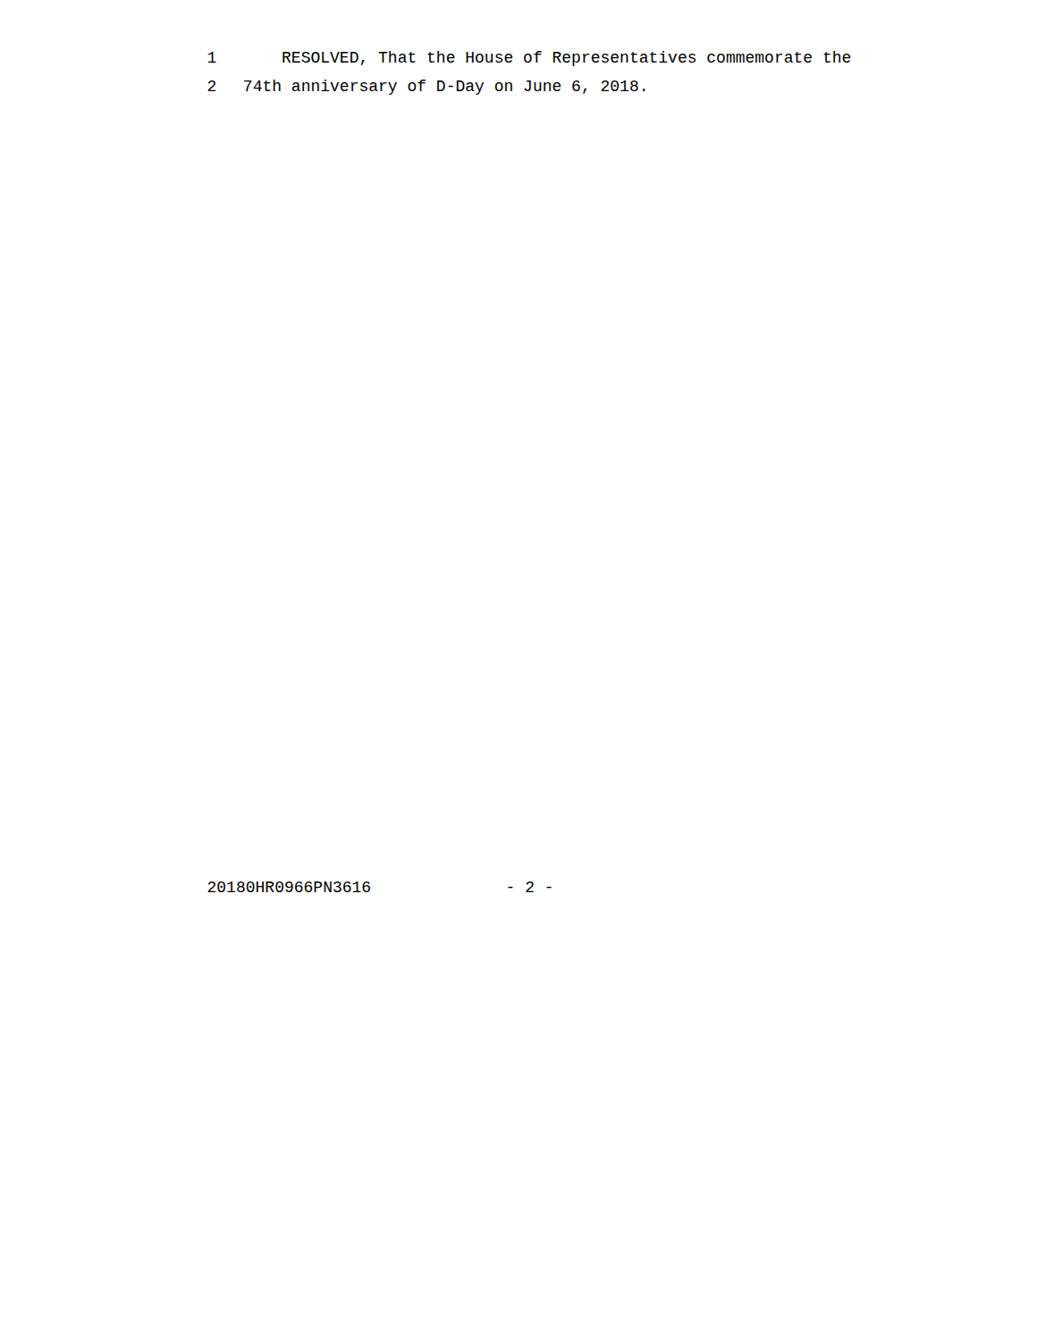1 RESOLVED, That the House of Representatives commemorate the
274th anniversary of D-Day on June 6, 2018.
20180HR0966PN3616 - 2 -